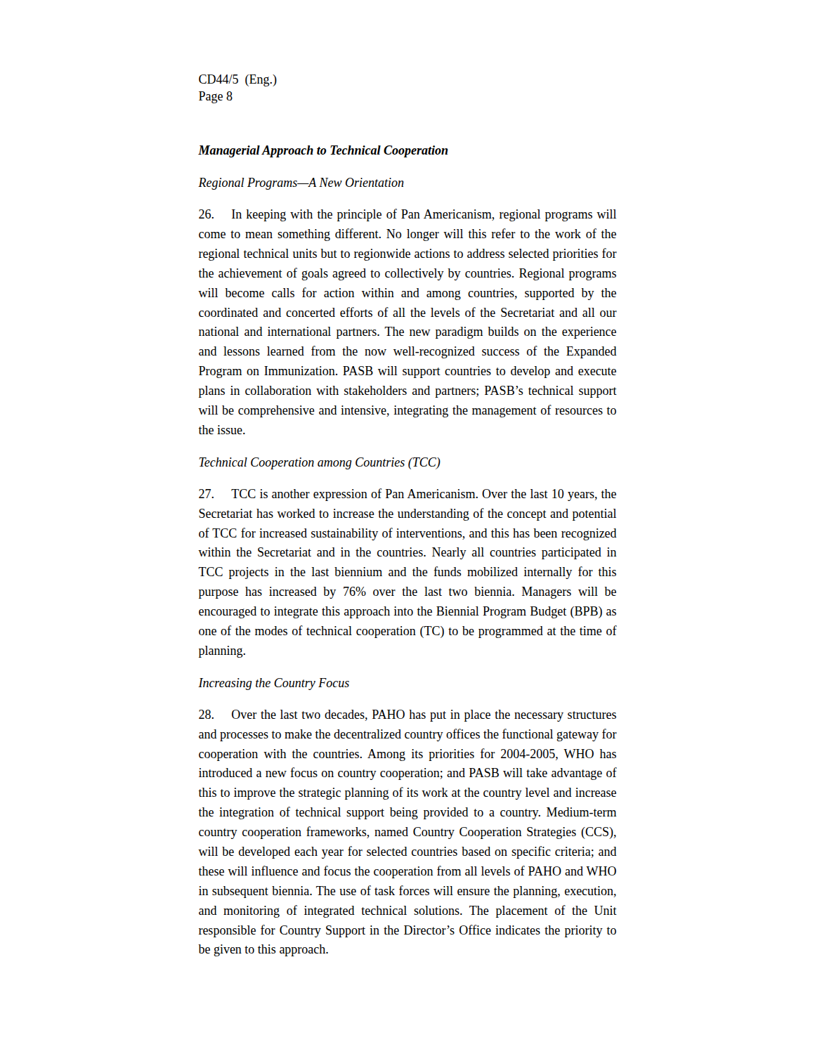CD44/5 (Eng.)
Page 8
Managerial Approach to Technical Cooperation
Regional Programs—A New Orientation
26. In keeping with the principle of Pan Americanism, regional programs will come to mean something different. No longer will this refer to the work of the regional technical units but to regionwide actions to address selected priorities for the achievement of goals agreed to collectively by countries. Regional programs will become calls for action within and among countries, supported by the coordinated and concerted efforts of all the levels of the Secretariat and all our national and international partners. The new paradigm builds on the experience and lessons learned from the now well-recognized success of the Expanded Program on Immunization. PASB will support countries to develop and execute plans in collaboration with stakeholders and partners; PASB’s technical support will be comprehensive and intensive, integrating the management of resources to the issue.
Technical Cooperation among Countries (TCC)
27. TCC is another expression of Pan Americanism. Over the last 10 years, the Secretariat has worked to increase the understanding of the concept and potential of TCC for increased sustainability of interventions, and this has been recognized within the Secretariat and in the countries. Nearly all countries participated in TCC projects in the last biennium and the funds mobilized internally for this purpose has increased by 76% over the last two biennia. Managers will be encouraged to integrate this approach into the Biennial Program Budget (BPB) as one of the modes of technical cooperation (TC) to be programmed at the time of planning.
Increasing the Country Focus
28. Over the last two decades, PAHO has put in place the necessary structures and processes to make the decentralized country offices the functional gateway for cooperation with the countries. Among its priorities for 2004-2005, WHO has introduced a new focus on country cooperation; and PASB will take advantage of this to improve the strategic planning of its work at the country level and increase the integration of technical support being provided to a country. Medium-term country cooperation frameworks, named Country Cooperation Strategies (CCS), will be developed each year for selected countries based on specific criteria; and these will influence and focus the cooperation from all levels of PAHO and WHO in subsequent biennia. The use of task forces will ensure the planning, execution, and monitoring of integrated technical solutions. The placement of the Unit responsible for Country Support in the Director’s Office indicates the priority to be given to this approach.